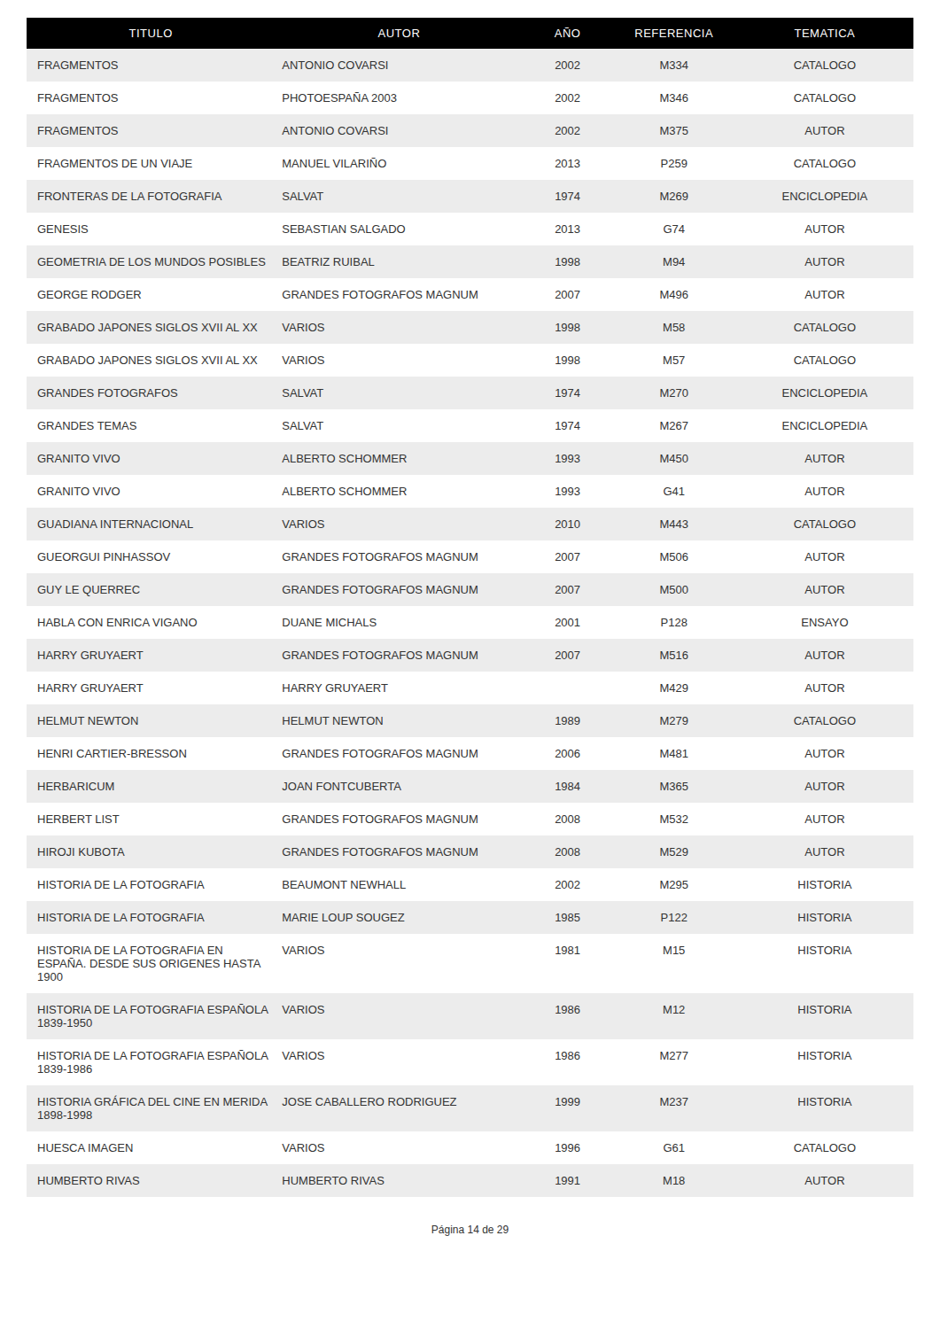| TITULO | AUTOR | AÑO | REFERENCIA | TEMATICA |
| --- | --- | --- | --- | --- |
| FRAGMENTOS | ANTONIO COVARSI | 2002 | M334 | CATALOGO |
| FRAGMENTOS | PHOTOESPAÑA 2003 | 2002 | M346 | CATALOGO |
| FRAGMENTOS | ANTONIO COVARSI | 2002 | M375 | AUTOR |
| FRAGMENTOS DE UN VIAJE | MANUEL VILARIÑO | 2013 | P259 | CATALOGO |
| FRONTERAS DE LA FOTOGRAFIA | SALVAT | 1974 | M269 | ENCICLOPEDIA |
| GENESIS | SEBASTIAN SALGADO | 2013 | G74 | AUTOR |
| GEOMETRIA DE LOS MUNDOS POSIBLES | BEATRIZ RUIBAL | 1998 | M94 | AUTOR |
| GEORGE RODGER | GRANDES FOTOGRAFOS MAGNUM | 2007 | M496 | AUTOR |
| GRABADO JAPONES SIGLOS XVII AL XX | VARIOS | 1998 | M58 | CATALOGO |
| GRABADO JAPONES SIGLOS XVII AL XX | VARIOS | 1998 | M57 | CATALOGO |
| GRANDES FOTOGRAFOS | SALVAT | 1974 | M270 | ENCICLOPEDIA |
| GRANDES TEMAS | SALVAT | 1974 | M267 | ENCICLOPEDIA |
| GRANITO VIVO | ALBERTO SCHOMMER | 1993 | M450 | AUTOR |
| GRANITO VIVO | ALBERTO SCHOMMER | 1993 | G41 | AUTOR |
| GUADIANA INTERNACIONAL | VARIOS | 2010 | M443 | CATALOGO |
| GUEORGUI PINHASSOV | GRANDES FOTOGRAFOS MAGNUM | 2007 | M506 | AUTOR |
| GUY LE QUERREC | GRANDES FOTOGRAFOS MAGNUM | 2007 | M500 | AUTOR |
| HABLA CON ENRICA VIGANO | DUANE MICHALS | 2001 | P128 | ENSAYO |
| HARRY GRUYAERT | GRANDES FOTOGRAFOS MAGNUM | 2007 | M516 | AUTOR |
| HARRY GRUYAERT | HARRY GRUYAERT | | M429 | AUTOR |
| HELMUT NEWTON | HELMUT NEWTON | 1989 | M279 | CATALOGO |
| HENRI CARTIER-BRESSON | GRANDES FOTOGRAFOS MAGNUM | 2006 | M481 | AUTOR |
| HERBARICUM | JOAN FONTCUBERTA | 1984 | M365 | AUTOR |
| HERBERT LIST | GRANDES FOTOGRAFOS MAGNUM | 2008 | M532 | AUTOR |
| HIROJI KUBOTA | GRANDES FOTOGRAFOS MAGNUM | 2008 | M529 | AUTOR |
| HISTORIA DE LA FOTOGRAFIA | BEAUMONT NEWHALL | 2002 | M295 | HISTORIA |
| HISTORIA DE LA FOTOGRAFIA | MARIE LOUP SOUGEZ | 1985 | P122 | HISTORIA |
| HISTORIA DE LA FOTOGRAFIA EN ESPAÑA. DESDE SUS ORIGENES HASTA 1900 | VARIOS | 1981 | M15 | HISTORIA |
| HISTORIA DE LA FOTOGRAFIA ESPAÑOLA 1839-1950 | VARIOS | 1986 | M12 | HISTORIA |
| HISTORIA DE LA FOTOGRAFIA ESPAÑOLA 1839-1986 | VARIOS | 1986 | M277 | HISTORIA |
| HISTORIA GRÁFICA DEL CINE EN MERIDA 1898-1998 | JOSE CABALLERO RODRIGUEZ | 1999 | M237 | HISTORIA |
| HUESCA IMAGEN | VARIOS | 1996 | G61 | CATALOGO |
| HUMBERTO RIVAS | HUMBERTO RIVAS | 1991 | M18 | AUTOR |
Página 14 de 29